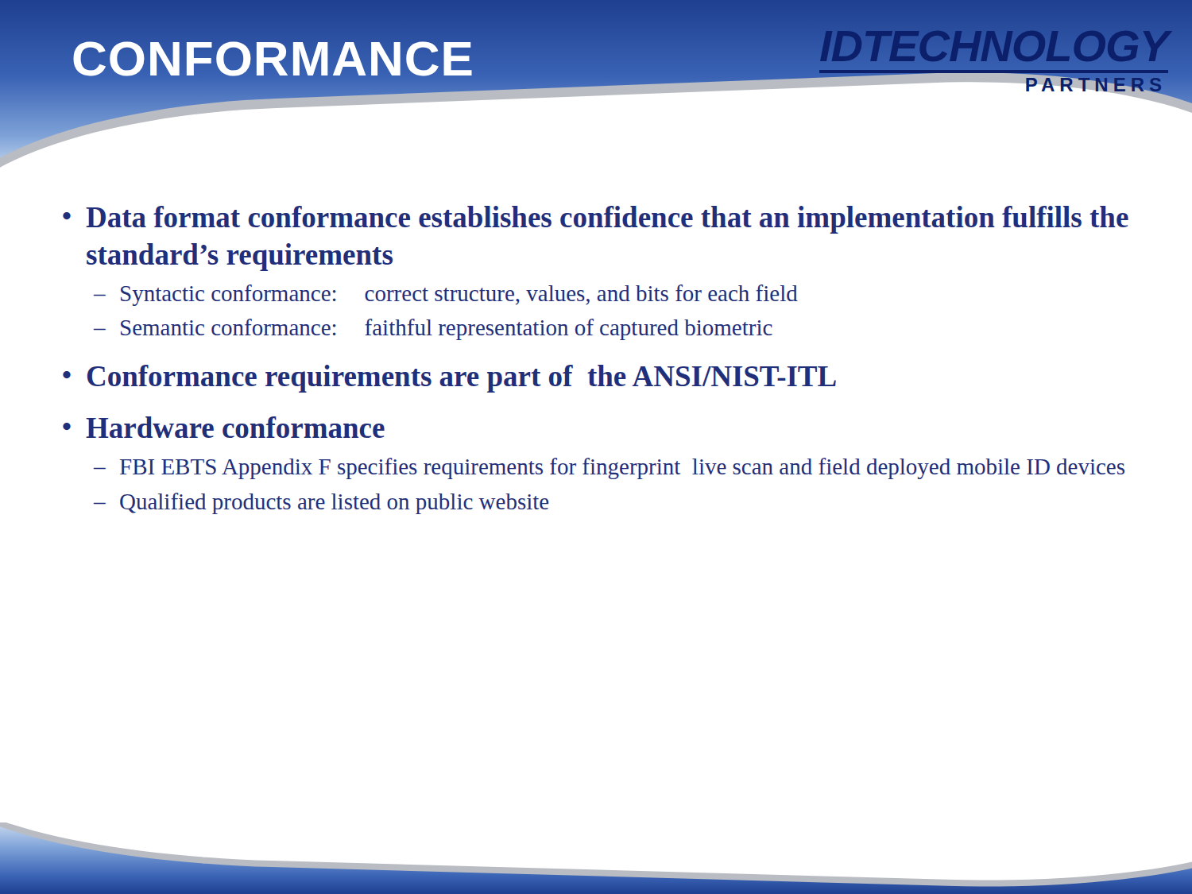CONFORMANCE
IDTECHNOLOGY
PARTNERS
Data format conformance establishes confidence that an implementation fulfills the standard’s requirements
Syntactic conformance: correct structure, values, and bits for each field
Semantic conformance: faithful representation of captured biometric
Conformance requirements are part of the ANSI/NIST-ITL
Hardware conformance
FBI EBTS Appendix F specifies requirements for fingerprint live scan and field deployed mobile ID devices
Qualified products are listed on public website